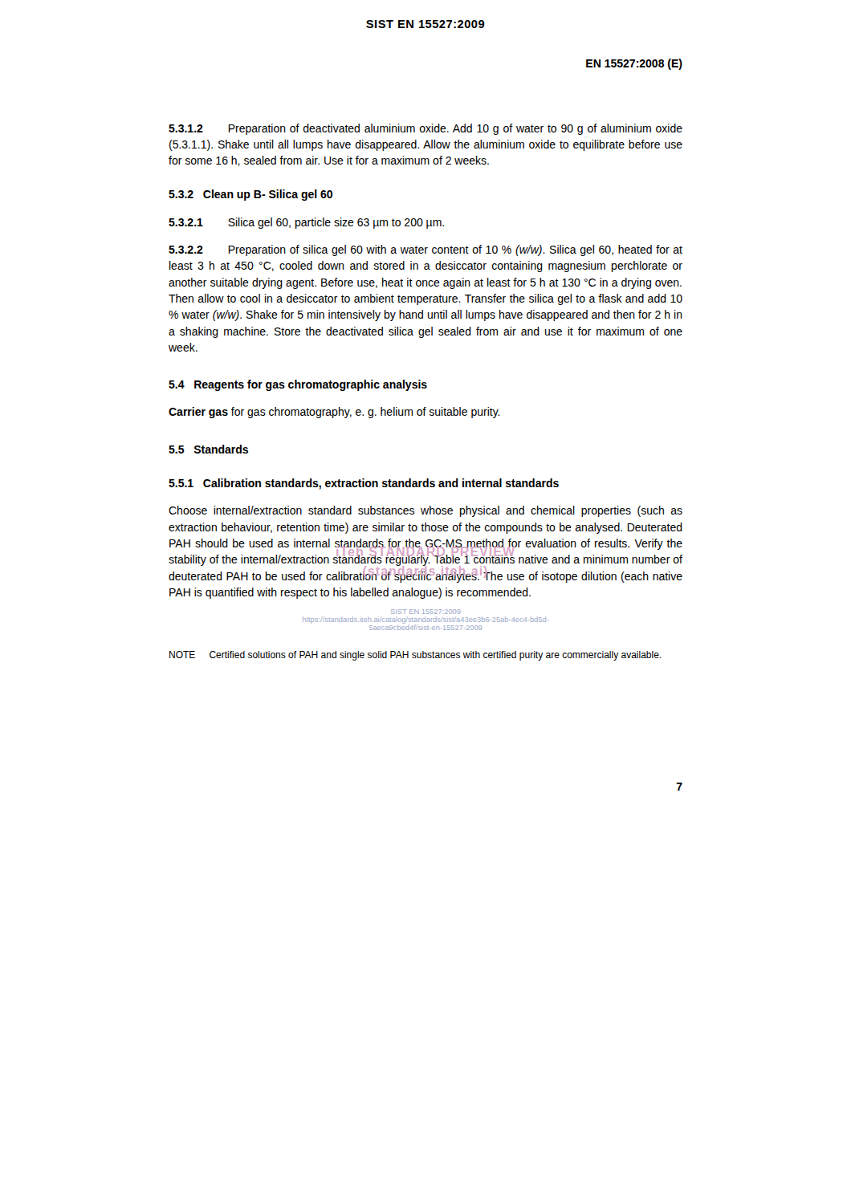SIST EN 15527:2009
EN 15527:2008 (E)
5.3.1.2 Preparation of deactivated aluminium oxide. Add 10 g of water to 90 g of aluminium oxide (5.3.1.1). Shake until all lumps have disappeared. Allow the aluminium oxide to equilibrate before use for some 16 h, sealed from air. Use it for a maximum of 2 weeks.
5.3.2 Clean up B- Silica gel 60
5.3.2.1 Silica gel 60, particle size 63 µm to 200 µm.
5.3.2.2 Preparation of silica gel 60 with a water content of 10 % (w/w). Silica gel 60, heated for at least 3 h at 450 °C, cooled down and stored in a desiccator containing magnesium perchlorate or another suitable drying agent. Before use, heat it once again at least for 5 h at 130 °C in a drying oven. Then allow to cool in a desiccator to ambient temperature. Transfer the silica gel to a flask and add 10 % water (w/w). Shake for 5 min intensively by hand until all lumps have disappeared and then for 2 h in a shaking machine. Store the deactivated silica gel sealed from air and use it for maximum of one week.
5.4 Reagents for gas chromatographic analysis
Carrier gas for gas chromatography, e. g. helium of suitable purity.
5.5 Standards
5.5.1 Calibration standards, extraction standards and internal standards
Choose internal/extraction standard substances whose physical and chemical properties (such as extraction behaviour, retention time) are similar to those of the compounds to be analysed. Deuterated PAH should be used as internal standards for the GC-MS method for evaluation of results. Verify the stability of the internal/extraction standards regularly. Table 1 contains native and a minimum number of deuterated PAH to be used for calibration of specific analytes. The use of isotope dilution (each native PAH is quantified with respect to his labelled analogue) is recommended.
iTeh STANDARD PREVIEW
(standards.iteh.ai)
SIST EN 15527:2009
https://standards.iteh.ai/catalog/standards/sist/a43ee3b6-25ab-4ec4-bd5d-
5aeca9cbed4f/sist-en-15527-2009
NOTECertified solutions of PAH and single solid PAH substances with certified purity are commercially available.
7